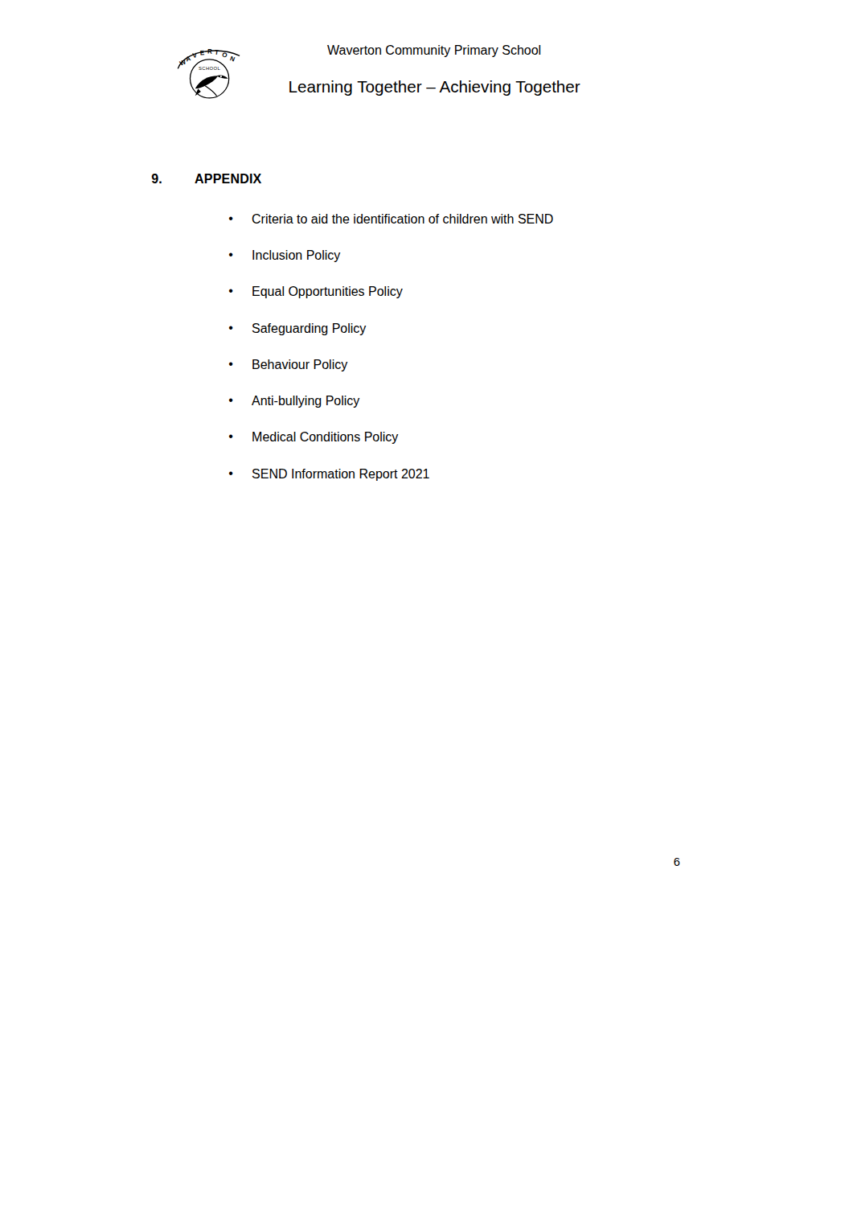W A V E R T O N SCHOOL
Waverton Community Primary School
Learning Together – Achieving Together
9. APPENDIX
Criteria to aid the identification of children with SEND
Inclusion Policy
Equal Opportunities Policy
Safeguarding Policy
Behaviour Policy
Anti-bullying Policy
Medical Conditions Policy
SEND Information Report 2021
6